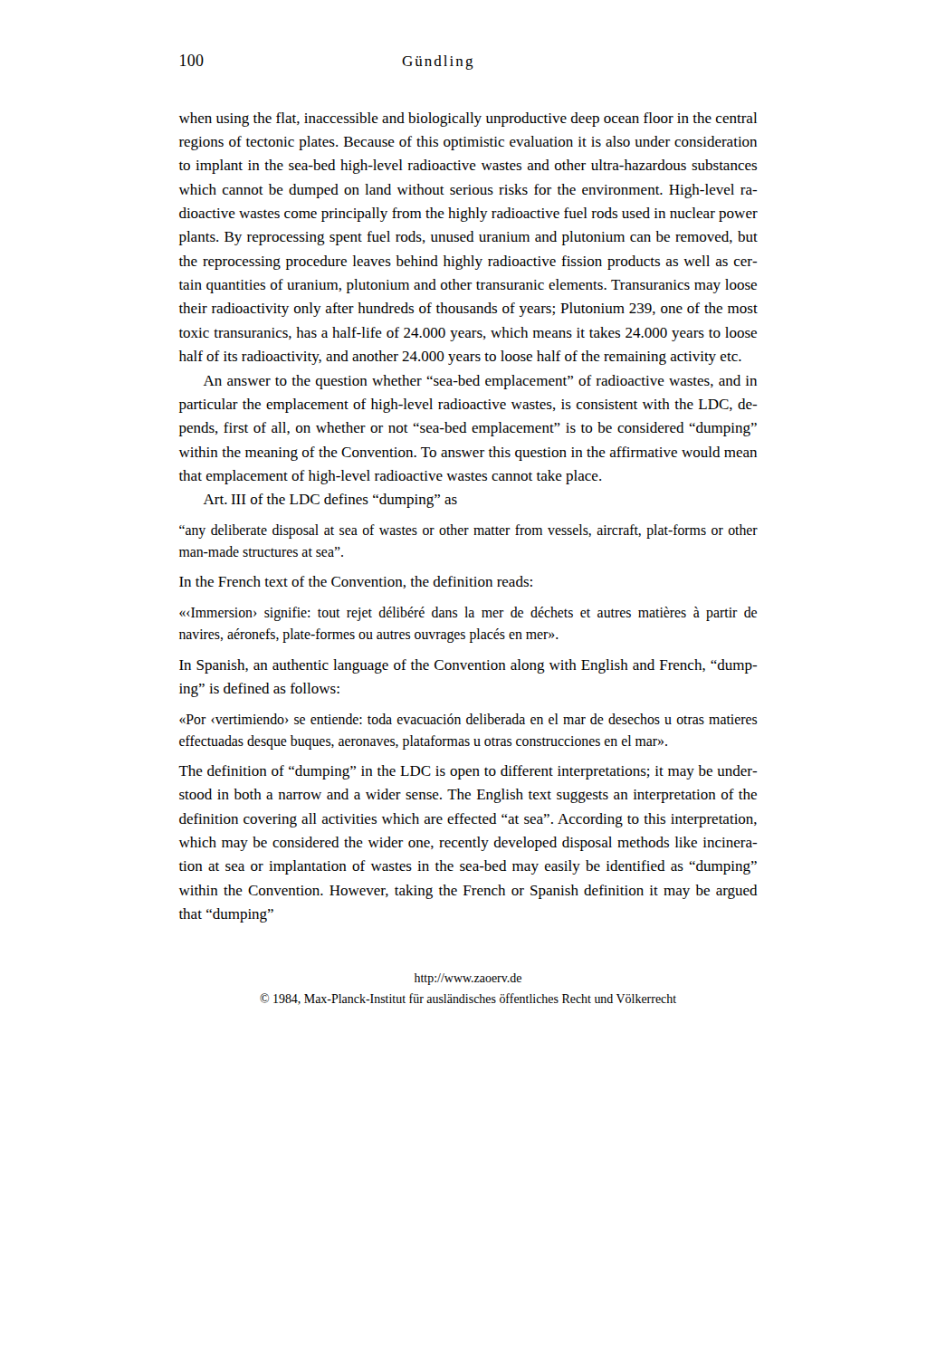100 Gündling
when using the flat, inaccessible and biologically unproductive deep ocean floor in the central regions of tectonic plates. Because of this optimistic evaluation it is also under consideration to implant in the sea-bed high-level radioactive wastes and other ultra-hazardous substances which cannot be dumped on land without serious risks for the environment. High-level radioactive wastes come principally from the highly radioactive fuel rods used in nuclear power plants. By reprocessing spent fuel rods, unused uranium and plutonium can be removed, but the reprocessing procedure leaves behind highly radioactive fission products as well as certain quantities of uranium, plutonium and other transuranic elements. Transuranics may loose their radioactivity only after hundreds of thousands of years; Plutonium 239, one of the most toxic transuranics, has a half-life of 24.000 years, which means it takes 24.000 years to loose half of its radioactivity, and another 24.000 years to loose half of the remaining activity etc.
An answer to the question whether “sea-bed emplacement” of radioactive wastes, and in particular the emplacement of high-level radioactive wastes, is consistent with the LDC, depends, first of all, on whether or not “sea-bed emplacement” is to be considered “dumping” within the meaning of the Convention. To answer this question in the affirmative would mean that emplacement of high-level radioactive wastes cannot take place.
Art. III of the LDC defines “dumping” as
“any deliberate disposal at sea of wastes or other matter from vessels, aircraft, plat-forms or other man-made structures at sea”.
In the French text of the Convention, the definition reads:
«‹Immersion› signifie: tout rejet délibéré dans la mer de déchets et autres matières à partir de navires, aéronefs, plate-formes ou autres ouvrages placés en mer».
In Spanish, an authentic language of the Convention along with English and French, “dumping” is defined as follows:
«Por ‹vertimiendo› se entiende: toda evacuación deliberada en el mar de desechos u otras matieres effectuadas desque buques, aeronaves, plataformas u otras construcciones en el mar».
The definition of “dumping” in the LDC is open to different interpretations; it may be understood in both a narrow and a wider sense. The English text suggests an interpretation of the definition covering all activities which are effected “at sea”. According to this interpretation, which may be considered the wider one, recently developed disposal methods like incineration at sea or implantation of wastes in the sea-bed may easily be identified as “dumping” within the Convention. However, taking the French or Spanish definition it may be argued that “dumping”
http://www.zaoerv.de
© 1984, Max-Planck-Institut für ausländisches öffentliches Recht und Völkerrecht